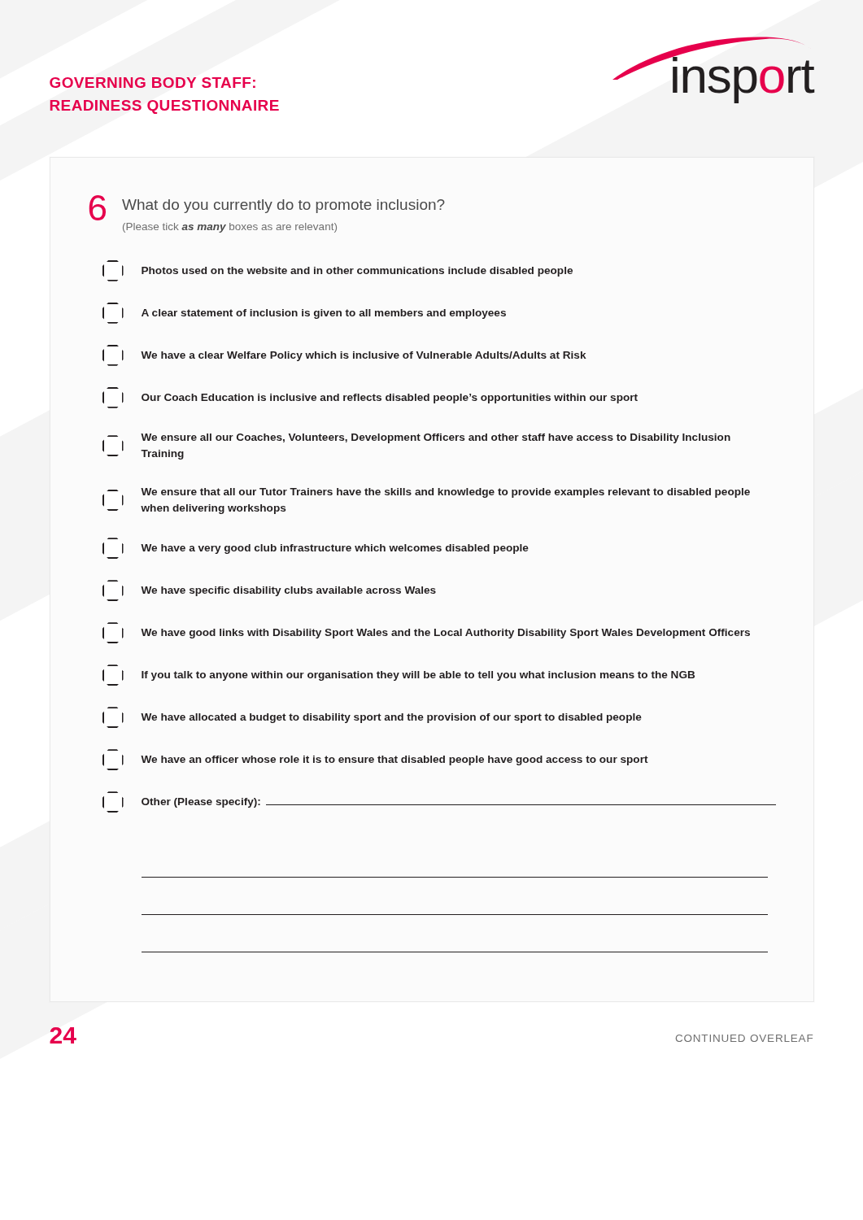Governing Body Staff:
Readiness Questionnaire
insport
6
What do you currently do to promote inclusion?
(Please tick as many boxes as are relevant)
Photos used on the website and in other communications include disabled people
A clear statement of inclusion is given to all members and employees
We have a clear Welfare Policy which is inclusive of Vulnerable Adults/Adults at Risk
Our Coach Education is inclusive and reflects disabled people’s opportunities within our sport
We ensure all our Coaches, Volunteers, Development Officers and other staff have access to Disability Inclusion Training
We ensure that all our Tutor Trainers have the skills and knowledge to provide examples relevant to disabled people when delivering workshops
We have a very good club infrastructure which welcomes disabled people
We have specific disability clubs available across Wales
We have good links with Disability Sport Wales and the Local Authority Disability Sport Wales Development Officers
If you talk to anyone within our organisation they will be able to tell you what inclusion means to the NGB
We have allocated a budget to disability sport and the provision of our sport to disabled people
We have an officer whose role it is to ensure that disabled people have good access to our sport
Other (Please specify):
24
Continued overleaf